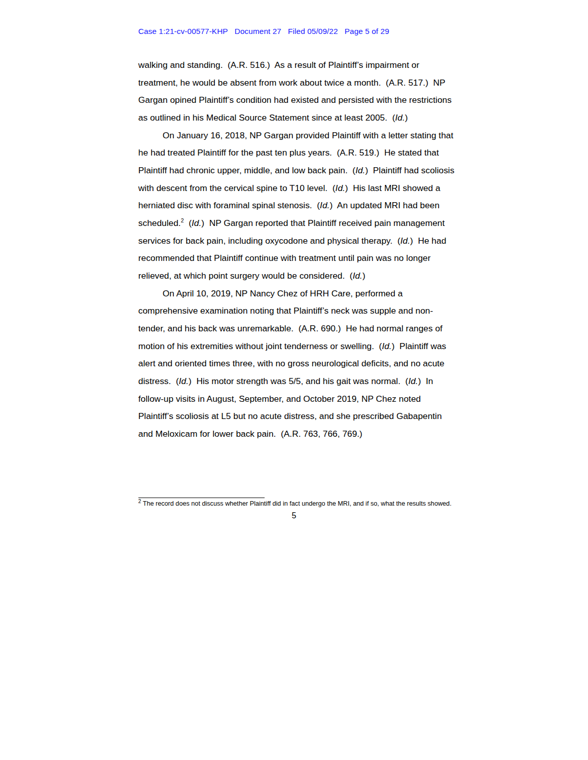Case 1:21-cv-00577-KHP Document 27 Filed 05/09/22 Page 5 of 29
walking and standing. (A.R. 516.) As a result of Plaintiff’s impairment or treatment, he would be absent from work about twice a month. (A.R. 517.) NP Gargan opined Plaintiff’s condition had existed and persisted with the restrictions as outlined in his Medical Source Statement since at least 2005. (Id.)
On January 16, 2018, NP Gargan provided Plaintiff with a letter stating that he had treated Plaintiff for the past ten plus years. (A.R. 519.) He stated that Plaintiff had chronic upper, middle, and low back pain. (Id.) Plaintiff had scoliosis with descent from the cervical spine to T10 level. (Id.) His last MRI showed a herniated disc with foraminal spinal stenosis. (Id.) An updated MRI had been scheduled.2 (Id.) NP Gargan reported that Plaintiff received pain management services for back pain, including oxycodone and physical therapy. (Id.) He had recommended that Plaintiff continue with treatment until pain was no longer relieved, at which point surgery would be considered. (Id.)
On April 10, 2019, NP Nancy Chez of HRH Care, performed a comprehensive examination noting that Plaintiff’s neck was supple and non-tender, and his back was unremarkable. (A.R. 690.) He had normal ranges of motion of his extremities without joint tenderness or swelling. (Id.) Plaintiff was alert and oriented times three, with no gross neurological deficits, and no acute distress. (Id.) His motor strength was 5/5, and his gait was normal. (Id.) In follow-up visits in August, September, and October 2019, NP Chez noted Plaintiff’s scoliosis at L5 but no acute distress, and she prescribed Gabapentin and Meloxicam for lower back pain. (A.R. 763, 766, 769.)
2 The record does not discuss whether Plaintiff did in fact undergo the MRI, and if so, what the results showed.
5